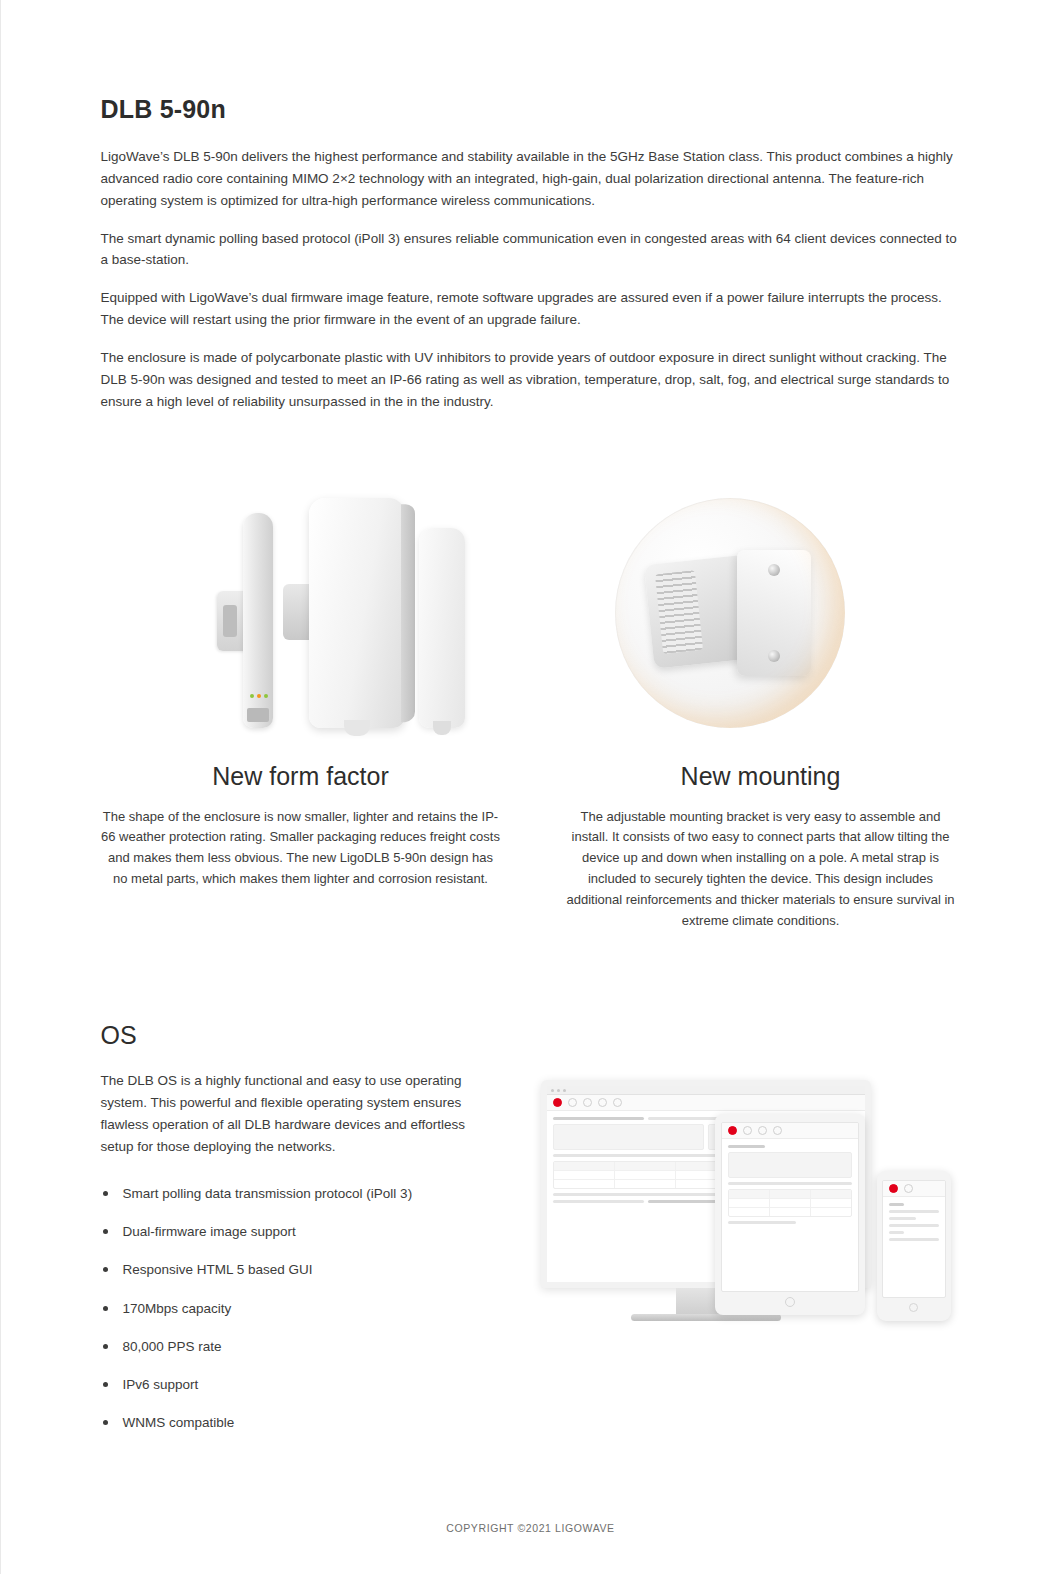DLB 5-90n
LigoWave’s DLB 5-90n delivers the highest performance and stability available in the 5GHz Base Station class. This product combines a highly advanced radio core containing MIMO 2×2 technology with an integrated, high-gain, dual polarization directional antenna. The feature-rich operating system is optimized for ultra-high performance wireless communications.
The smart dynamic polling based protocol (iPoll 3) ensures reliable communication even in congested areas with 64 client devices connected to a base-station.
Equipped with LigoWave’s dual firmware image feature, remote software upgrades are assured even if a power failure interrupts the process. The device will restart using the prior firmware in the event of an upgrade failure.
The enclosure is made of polycarbonate plastic with UV inhibitors to provide years of outdoor exposure in direct sunlight without cracking. The DLB 5-90n was designed and tested to meet an IP-66 rating as well as vibration, temperature, drop, salt, fog, and electrical surge standards to ensure a high level of reliability unsurpassed in the in the industry.
New form factor
The shape of the enclosure is now smaller, lighter and retains the IP-66 weather protection rating. Smaller packaging reduces freight costs and makes them less obvious. The new LigoDLB 5-90n design has no metal parts, which makes them lighter and corrosion resistant.
New mounting
The adjustable mounting bracket is very easy to assemble and install. It consists of two easy to connect parts that allow tilting the device up and down when installing on a pole. A metal strap is included to securely tighten the device. This design includes additional reinforcements and thicker materials to ensure survival in extreme climate conditions.
OS
The DLB OS is a highly functional and easy to use operating system. This powerful and flexible operating system ensures flawless operation of all DLB hardware devices and effortless setup for those deploying the networks.
Smart polling data transmission protocol (iPoll 3)
Dual-firmware image support
Responsive HTML 5 based GUI
170Mbps capacity
80,000 PPS rate
IPv6 support
WNMS compatible
COPYRIGHT ©2021 LIGOWAVE